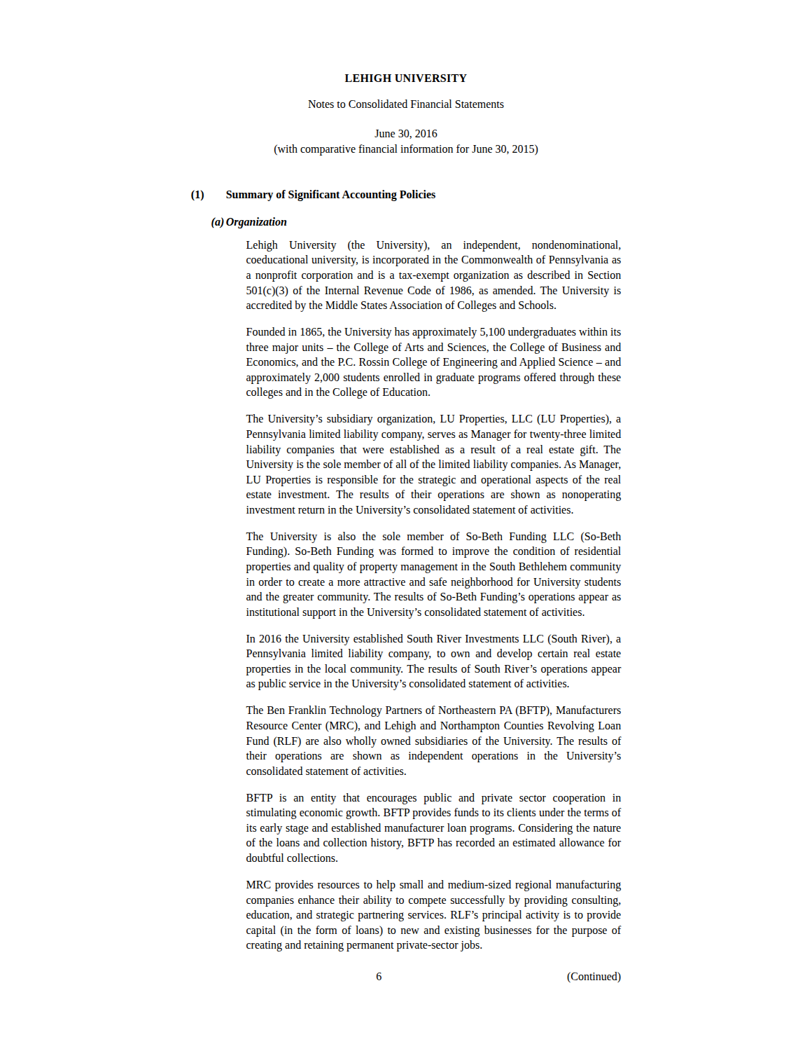LEHIGH UNIVERSITY
Notes to Consolidated Financial Statements
June 30, 2016 (with comparative financial information for June 30, 2015)
(1) Summary of Significant Accounting Policies
(a) Organization
Lehigh University (the University), an independent, nondenominational, coeducational university, is incorporated in the Commonwealth of Pennsylvania as a nonprofit corporation and is a tax-exempt organization as described in Section 501(c)(3) of the Internal Revenue Code of 1986, as amended. The University is accredited by the Middle States Association of Colleges and Schools.
Founded in 1865, the University has approximately 5,100 undergraduates within its three major units – the College of Arts and Sciences, the College of Business and Economics, and the P.C. Rossin College of Engineering and Applied Science – and approximately 2,000 students enrolled in graduate programs offered through these colleges and in the College of Education.
The University’s subsidiary organization, LU Properties, LLC (LU Properties), a Pennsylvania limited liability company, serves as Manager for twenty-three limited liability companies that were established as a result of a real estate gift. The University is the sole member of all of the limited liability companies. As Manager, LU Properties is responsible for the strategic and operational aspects of the real estate investment. The results of their operations are shown as nonoperating investment return in the University’s consolidated statement of activities.
The University is also the sole member of So-Beth Funding LLC (So-Beth Funding). So-Beth Funding was formed to improve the condition of residential properties and quality of property management in the South Bethlehem community in order to create a more attractive and safe neighborhood for University students and the greater community. The results of So-Beth Funding’s operations appear as institutional support in the University’s consolidated statement of activities.
In 2016 the University established South River Investments LLC (South River), a Pennsylvania limited liability company, to own and develop certain real estate properties in the local community. The results of South River’s operations appear as public service in the University’s consolidated statement of activities.
The Ben Franklin Technology Partners of Northeastern PA (BFTP), Manufacturers Resource Center (MRC), and Lehigh and Northampton Counties Revolving Loan Fund (RLF) are also wholly owned subsidiaries of the University. The results of their operations are shown as independent operations in the University’s consolidated statement of activities.
BFTP is an entity that encourages public and private sector cooperation in stimulating economic growth. BFTP provides funds to its clients under the terms of its early stage and established manufacturer loan programs. Considering the nature of the loans and collection history, BFTP has recorded an estimated allowance for doubtful collections.
MRC provides resources to help small and medium-sized regional manufacturing companies enhance their ability to compete successfully by providing consulting, education, and strategic partnering services. RLF’s principal activity is to provide capital (in the form of loans) to new and existing businesses for the purpose of creating and retaining permanent private-sector jobs.
6 (Continued)